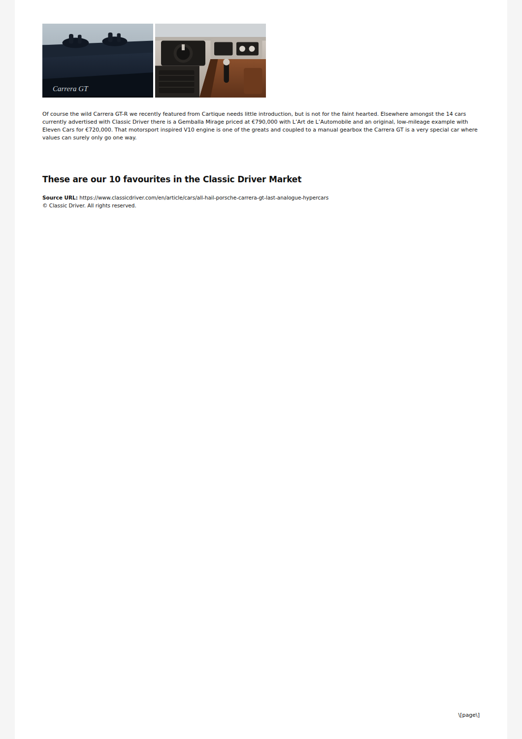Of course the wild Carrera GT-R we recently featured from Cartique needs little introduction, but is not for the faint hearted. Elsewhere amongst the 14 cars currently advertised with Classic Driver there is a Gemballa Mirage priced at €790,000 with L’Art de L’Automobile and an original, low-mileage example with Eleven Cars for €720,000. That motorsport inspired V10 engine is one of the greats and coupled to a manual gearbox the Carrera GT is a very special car where values can surely only go one way.
These are our 10 favourites in the Classic Driver Market
Source URL: https://www.classicdriver.com/en/article/cars/all-hail-porsche-carrera-gt-last-analogue-hypercars
© Classic Driver. All rights reserved.
\[page\]